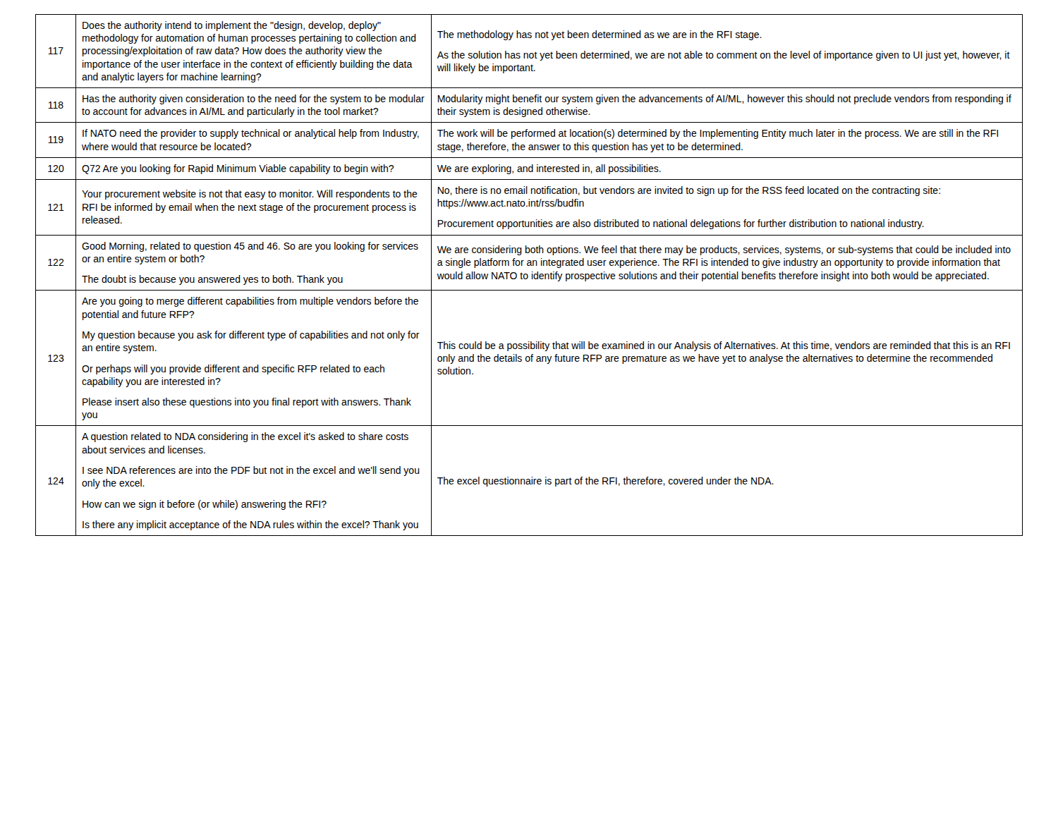| 117 | Does the authority intend to implement the "design, develop, deploy" methodology for automation of human processes pertaining to collection and processing/exploitation of raw data? How does the authority view the importance of the user interface in the context of efficiently building the data and analytic layers for machine learning? | The methodology has not yet been determined as we are in the RFI stage. As the solution has not yet been determined, we are not able to comment on the level of importance given to UI just yet, however, it will likely be important. |
| 118 | Has the authority given consideration to the need for the system to be modular to account for advances in AI/ML and particularly in the tool market? | Modularity might benefit our system given the advancements of AI/ML, however this should not preclude vendors from responding if their system is designed otherwise. |
| 119 | If NATO need the provider to supply technical or analytical help from Industry, where would that resource be located? | The work will be performed at location(s) determined by the Implementing Entity much later in the process. We are still in the RFI stage, therefore, the answer to this question has yet to be determined. |
| 120 | Q72 Are you looking for Rapid Minimum Viable capability to begin with? | We are exploring, and interested in, all possibilities. |
| 121 | Your procurement website is not that easy to monitor. Will respondents to the RFI be informed by email when the next stage of the procurement process is released. | No, there is no email notification, but vendors are invited to sign up for the RSS feed located on the contracting site: https://www.act.nato.int/rss/budfin Procurement opportunities are also distributed to national delegations for further distribution to national industry. |
| 122 | Good Morning, related to question 45 and 46. So are you looking for services or an entire system or both? The doubt is because you answered yes to both. Thank you | We are considering both options. We feel that there may be products, services, systems, or sub-systems that could be included into a single platform for an integrated user experience. The RFI is intended to give industry an opportunity to provide information that would allow NATO to identify prospective solutions and their potential benefits therefore insight into both would be appreciated. |
| 123 | Are you going to merge different capabilities from multiple vendors before the potential and future RFP? My question because you ask for different type of capabilities and not only for an entire system. Or perhaps will you provide different and specific RFP related to each capability you are interested in? Please insert also these questions into you final report with answers. Thank you | This could be a possibility that will be examined in our Analysis of Alternatives. At this time, vendors are reminded that this is an RFI only and the details of any future RFP are premature as we have yet to analyse the alternatives to determine the recommended solution. |
| 124 | A question related to NDA considering in the excel it's asked to share costs about services and licenses. I see NDA references are into the PDF but not in the excel and we'll send you only the excel. How can we sign it before (or while) answering the RFI? Is there any implicit acceptance of the NDA rules within the excel? Thank you | The excel questionnaire is part of the RFI, therefore, covered under the NDA. |